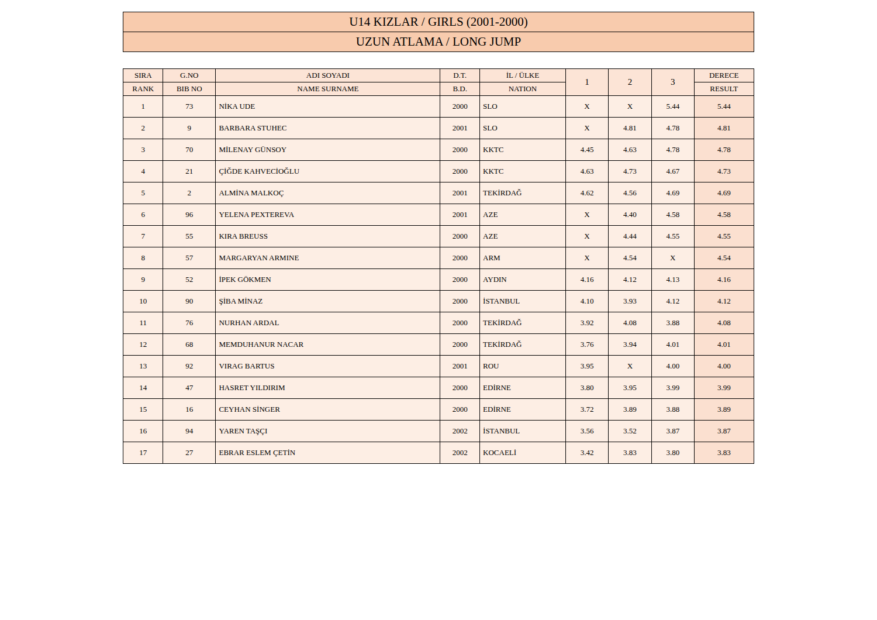U14 KIZLAR / GIRLS (2001-2000)
UZUN ATLAMA / LONG JUMP
| SIRA | G.NO | ADI SOYADI | D.T. | İL / ÜLKE | 1 | 2 | 3 | DERECE |
| --- | --- | --- | --- | --- | --- | --- | --- | --- |
| RANK | BIB NO | NAME SURNAME | B.D. | NATION | RESULT |
| 1 | 73 | NİKA UDE | 2000 | SLO | X | X | 5.44 | 5.44 |
| 2 | 9 | BARBARA STUHEC | 2001 | SLO | X | 4.81 | 4.78 | 4.81 |
| 3 | 70 | MİLENAY GÜNSOY | 2000 | KKTC | 4.45 | 4.63 | 4.78 | 4.78 |
| 4 | 21 | ÇİĞDE KAHVECİOĞLU | 2000 | KKTC | 4.63 | 4.73 | 4.67 | 4.73 |
| 5 | 2 | ALMİNA MALKOÇ | 2001 | TEKİRDAĞ | 4.62 | 4.56 | 4.69 | 4.69 |
| 6 | 96 | YELENA PEXTEREVA | 2001 | AZE | X | 4.40 | 4.58 | 4.58 |
| 7 | 55 | KIRA BREUSS | 2000 | AZE | X | 4.44 | 4.55 | 4.55 |
| 8 | 57 | MARGARYAN ARMINE | 2000 | ARM | X | 4.54 | X | 4.54 |
| 9 | 52 | İPEK GÖKMEN | 2000 | AYDIN | 4.16 | 4.12 | 4.13 | 4.16 |
| 10 | 90 | ŞİBA MİNAZ | 2000 | İSTANBUL | 4.10 | 3.93 | 4.12 | 4.12 |
| 11 | 76 | NURHAN ARDAL | 2000 | TEKİRDAĞ | 3.92 | 4.08 | 3.88 | 4.08 |
| 12 | 68 | MEMDUHANUR NACAR | 2000 | TEKİRDAĞ | 3.76 | 3.94 | 4.01 | 4.01 |
| 13 | 92 | VIRAG BARTUS | 2001 | ROU | 3.95 | X | 4.00 | 4.00 |
| 14 | 47 | HASRET YILDIRIM | 2000 | EDİRNE | 3.80 | 3.95 | 3.99 | 3.99 |
| 15 | 16 | CEYHAN SİNGER | 2000 | EDİRNE | 3.72 | 3.89 | 3.88 | 3.89 |
| 16 | 94 | YAREN TAŞÇI | 2002 | İSTANBUL | 3.56 | 3.52 | 3.87 | 3.87 |
| 17 | 27 | EBRAR ESLEM ÇETİN | 2002 | KOCAELİ | 3.42 | 3.83 | 3.80 | 3.83 |